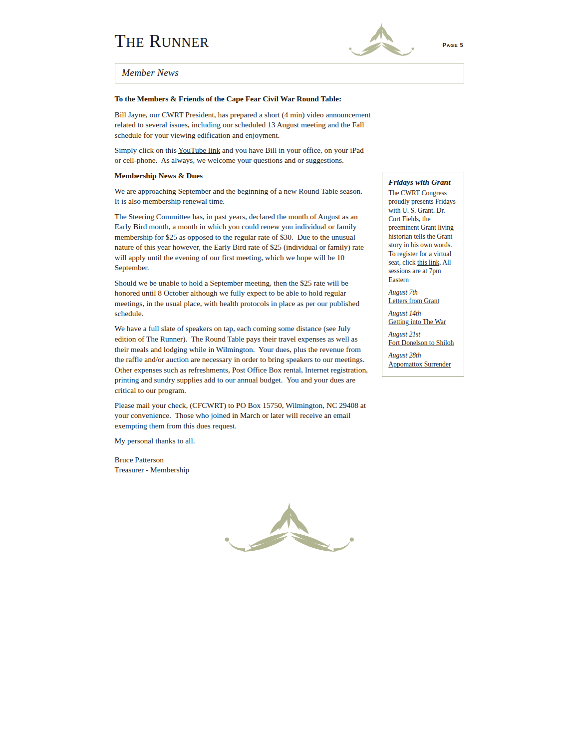THE RUNNER
PAGE 5
Member News
Fridays with Grant
The CWRT Congress proudly presents Fridays with U. S. Grant. Dr. Curt Fields, the preeminent Grant living historian tells the Grant story in his own words. To register for a virtual seat, click this link. All sessions are at 7pm Eastern
August 7th
Letters from Grant
August 14th
Getting into The War
August 21st
Fort Donelson to Shiloh
August 28th
Appomattox Surrender
To the Members & Friends of the Cape Fear Civil War Round Table:
Bill Jayne, our CWRT President, has prepared a short (4 min) video announcement related to several issues, including our scheduled 13 August meeting and the Fall schedule for your viewing edification and enjoyment.
Simply click on this YouTube link and you have Bill in your office, on your iPad or cell-phone. As always, we welcome your questions and or suggestions.
Membership News & Dues
We are approaching September and the beginning of a new Round Table season. It is also membership renewal time.
The Steering Committee has, in past years, declared the month of August as an Early Bird month, a month in which you could renew you individual or family membership for $25 as opposed to the regular rate of $30. Due to the unusual nature of this year however, the Early Bird rate of $25 (individual or family) rate will apply until the evening of our first meeting, which we hope will be 10 September.
Should we be unable to hold a September meeting, then the $25 rate will be honored until 8 October although we fully expect to be able to hold regular meetings, in the usual place, with health protocols in place as per our published schedule.
We have a full slate of speakers on tap, each coming some distance (see July edition of The Runner). The Round Table pays their travel expenses as well as their meals and lodging while in Wilmington. Your dues, plus the revenue from the raffle and/or auction are necessary in order to bring speakers to our meetings. Other expenses such as refreshments, Post Office Box rental, Internet registration, printing and sundry supplies add to our annual budget. You and your dues are critical to our program.
Please mail your check, (CFCWRT) to PO Box 15750, Wilmington, NC 29408 at your convenience. Those who joined in March or later will receive an email exempting them from this dues request.
My personal thanks to all.
Bruce Patterson
Treasurer - Membership